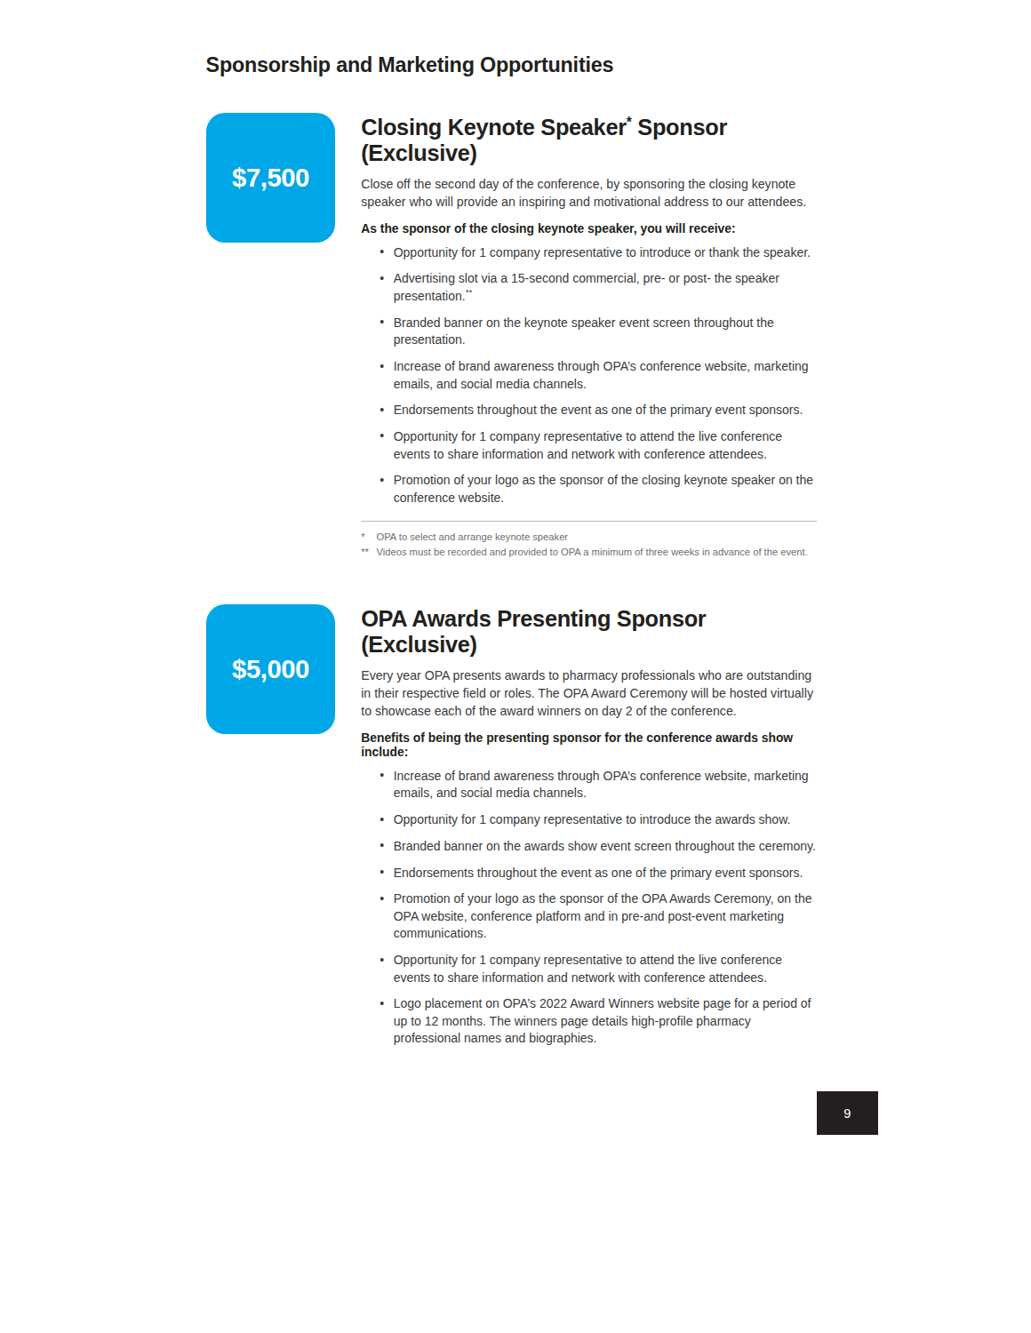Sponsorship and Marketing Opportunities
$7,500
Closing Keynote Speaker* Sponsor (Exclusive)
Close off the second day of the conference, by sponsoring the closing keynote speaker who will provide an inspiring and motivational address to our attendees.
As the sponsor of the closing keynote speaker, you will receive:
Opportunity for 1 company representative to introduce or thank the speaker.
Advertising slot via a 15-second commercial, pre- or post- the speaker presentation.**
Branded banner on the keynote speaker event screen throughout the presentation.
Increase of brand awareness through OPA’s conference website, marketing emails, and social media channels.
Endorsements throughout the event as one of the primary event sponsors.
Opportunity for 1 company representative to attend the live conference events to share information and network with conference attendees.
Promotion of your logo as the sponsor of the closing keynote speaker on the conference website.
*OPA to select and arrange keynote speaker
**Videos must be recorded and provided to OPA a minimum of three weeks in advance of the event.
$5,000
OPA Awards Presenting Sponsor (Exclusive)
Every year OPA presents awards to pharmacy professionals who are outstanding in their respective field or roles. The OPA Award Ceremony will be hosted virtually to showcase each of the award winners on day 2 of the conference.
Benefits of being the presenting sponsor for the conference awards show include:
Increase of brand awareness through OPA’s conference website, marketing emails, and social media channels.
Opportunity for 1 company representative to introduce the awards show.
Branded banner on the awards show event screen throughout the ceremony.
Endorsements throughout the event as one of the primary event sponsors.
Promotion of your logo as the sponsor of the OPA Awards Ceremony, on the OPA website, conference platform and in pre-and post-event marketing communications.
Opportunity for 1 company representative to attend the live conference events to share information and network with conference attendees.
Logo placement on OPA’s 2022 Award Winners website page for a period of up to 12 months. The winners page details high-profile pharmacy professional names and biographies.
9